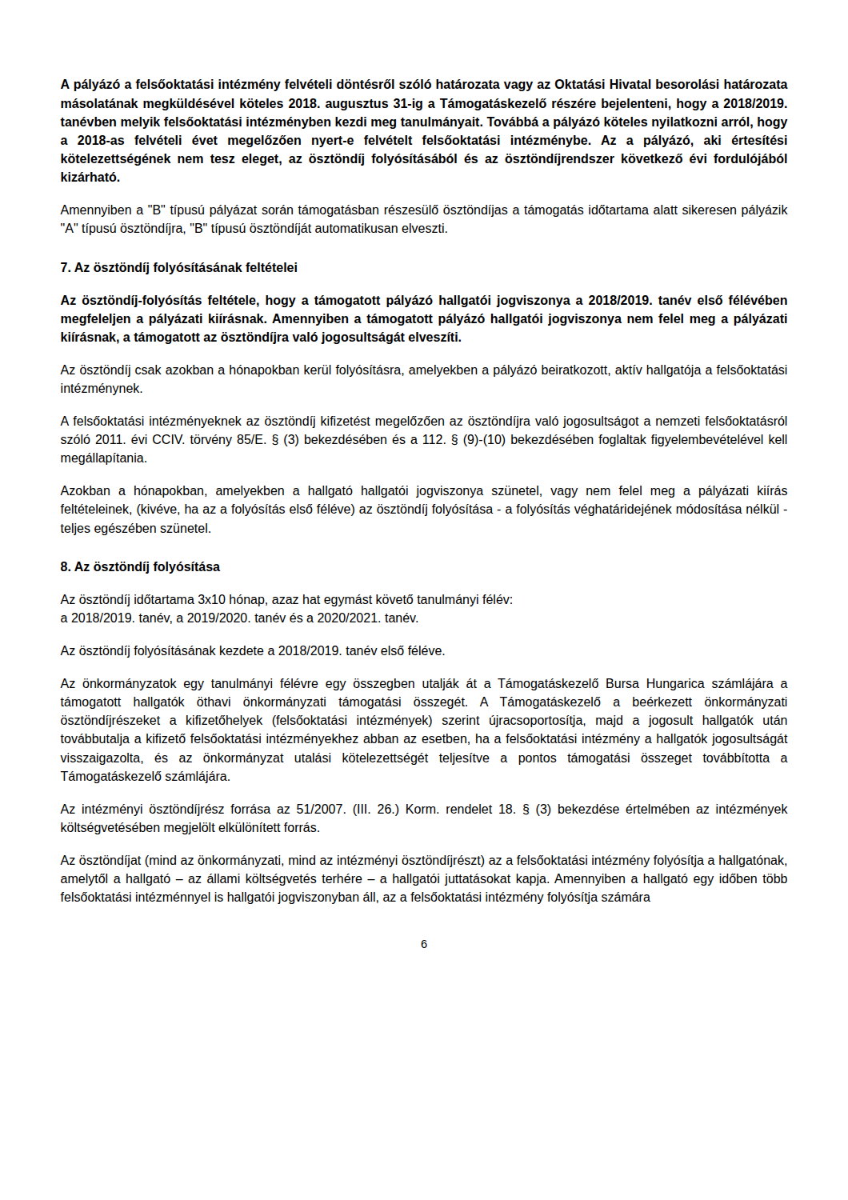A pályázó a felsőoktatási intézmény felvételi döntésről szóló határozata vagy az Oktatási Hivatal besorolási határozata másolatának megküldésével köteles 2018. augusztus 31-ig a Támogatáskezelő részére bejelenteni, hogy a 2018/2019. tanévben melyik felsőoktatási intézményben kezdi meg tanulmányait. Továbbá a pályázó köteles nyilatkozni arról, hogy a 2018-as felvételi évet megelőzően nyert-e felvételt felsőoktatási intézménybe. Az a pályázó, aki értesítési kötelezettségének nem tesz eleget, az ösztöndíj folyósításából és az ösztöndíjrendszer következő évi fordulójából kizárható.
Amennyiben a "B" típusú pályázat során támogatásban részesülő ösztöndíjas a támogatás időtartama alatt sikeresen pályázik "A" típusú ösztöndíjra, "B" típusú ösztöndíját automatikusan elveszti.
7. Az ösztöndíj folyósításának feltételei
Az ösztöndíj-folyósítás feltétele, hogy a támogatott pályázó hallgatói jogviszonya a 2018/2019. tanév első félévében megfeleljen a pályázati kiírásnak. Amennyiben a támogatott pályázó hallgatói jogviszonya nem felel meg a pályázati kiírásnak, a támogatott az ösztöndíjra való jogosultságát elveszíti.
Az ösztöndíj csak azokban a hónapokban kerül folyósításra, amelyekben a pályázó beiratkozott, aktív hallgatója a felsőoktatási intézménynek.
A felsőoktatási intézményeknek az ösztöndíj kifizetést megelőzően az ösztöndíjra való jogosultságot a nemzeti felsőoktatásról szóló 2011. évi CCIV. törvény 85/E. § (3) bekezdésében és a 112. § (9)-(10) bekezdésében foglaltak figyelembevételével kell megállapítania.
Azokban a hónapokban, amelyekben a hallgató hallgatói jogviszonya szünetel, vagy nem felel meg a pályázati kiírás feltételeinek, (kivéve, ha az a folyósítás első féléve) az ösztöndíj folyósítása - a folyósítás véghatáridejének módosítása nélkül - teljes egészében szünetel.
8. Az ösztöndíj folyósítása
Az ösztöndíj időtartama 3x10 hónap, azaz hat egymást követő tanulmányi félév:
a 2018/2019. tanév, a 2019/2020. tanév és a 2020/2021. tanév.
Az ösztöndíj folyósításának kezdete a 2018/2019. tanév első féléve.
Az önkormányzatok egy tanulmányi félévre egy összegben utalják át a Támogatáskezelő Bursa Hungarica számlájára a támogatott hallgatók öthavi önkormányzati támogatási összegét. A Támogatáskezelő a beérkezett önkormányzati ösztöndíjrészeket a kifizetőhelyek (felsőoktatási intézmények) szerint újracsoportosítja, majd a jogosult hallgatók után továbbutalja a kifizető felsőoktatási intézményekhez abban az esetben, ha a felsőoktatási intézmény a hallgatók jogosultságát visszaigazolta, és az önkormányzat utalási kötelezettségét teljesítve a pontos támogatási összeget továbbította a Támogatáskezelő számlájára.
Az intézményi ösztöndíjrész forrása az 51/2007. (III. 26.) Korm. rendelet 18. § (3) bekezdése értelmében az intézmények költségvetésében megjelölt elkülönített forrás.
Az ösztöndíjat (mind az önkormányzati, mind az intézményi ösztöndíjrészt) az a felsőoktatási intézmény folyósítja a hallgatónak, amelytől a hallgató – az állami költségvetés terhére – a hallgatói juttatásokat kapja. Amennyiben a hallgató egy időben több felsőoktatási intézménnyel is hallgatói jogviszonyban áll, az a felsőoktatási intézmény folyósítja számára
6